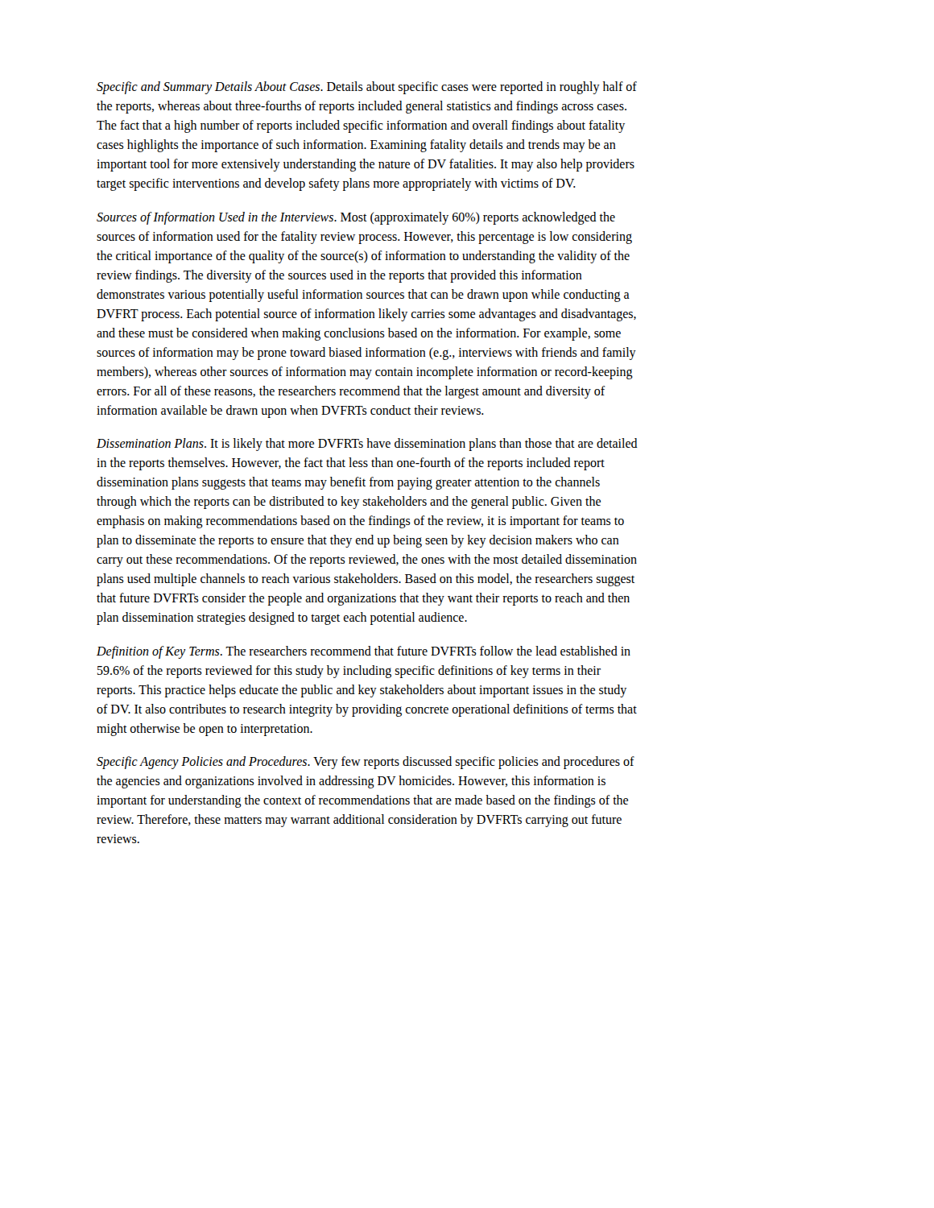Specific and Summary Details About Cases. Details about specific cases were reported in roughly half of the reports, whereas about three-fourths of reports included general statistics and findings across cases. The fact that a high number of reports included specific information and overall findings about fatality cases highlights the importance of such information. Examining fatality details and trends may be an important tool for more extensively understanding the nature of DV fatalities. It may also help providers target specific interventions and develop safety plans more appropriately with victims of DV.
Sources of Information Used in the Interviews. Most (approximately 60%) reports acknowledged the sources of information used for the fatality review process. However, this percentage is low considering the critical importance of the quality of the source(s) of information to understanding the validity of the review findings. The diversity of the sources used in the reports that provided this information demonstrates various potentially useful information sources that can be drawn upon while conducting a DVFRT process. Each potential source of information likely carries some advantages and disadvantages, and these must be considered when making conclusions based on the information. For example, some sources of information may be prone toward biased information (e.g., interviews with friends and family members), whereas other sources of information may contain incomplete information or record-keeping errors. For all of these reasons, the researchers recommend that the largest amount and diversity of information available be drawn upon when DVFRTs conduct their reviews.
Dissemination Plans. It is likely that more DVFRTs have dissemination plans than those that are detailed in the reports themselves. However, the fact that less than one-fourth of the reports included report dissemination plans suggests that teams may benefit from paying greater attention to the channels through which the reports can be distributed to key stakeholders and the general public. Given the emphasis on making recommendations based on the findings of the review, it is important for teams to plan to disseminate the reports to ensure that they end up being seen by key decision makers who can carry out these recommendations. Of the reports reviewed, the ones with the most detailed dissemination plans used multiple channels to reach various stakeholders. Based on this model, the researchers suggest that future DVFRTs consider the people and organizations that they want their reports to reach and then plan dissemination strategies designed to target each potential audience.
Definition of Key Terms. The researchers recommend that future DVFRTs follow the lead established in 59.6% of the reports reviewed for this study by including specific definitions of key terms in their reports. This practice helps educate the public and key stakeholders about important issues in the study of DV. It also contributes to research integrity by providing concrete operational definitions of terms that might otherwise be open to interpretation.
Specific Agency Policies and Procedures. Very few reports discussed specific policies and procedures of the agencies and organizations involved in addressing DV homicides. However, this information is important for understanding the context of recommendations that are made based on the findings of the review. Therefore, these matters may warrant additional consideration by DVFRTs carrying out future reviews.